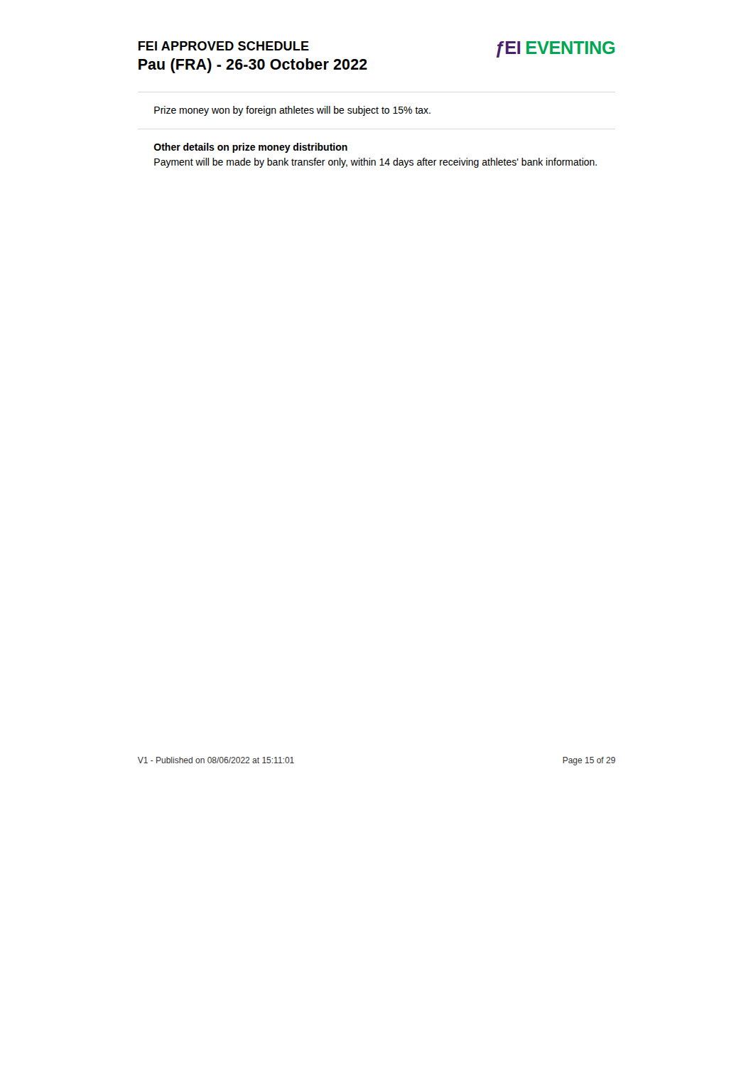FEI APPROVED SCHEDULE
Pau (FRA) - 26-30 October 2022
ƒ EI EVENTING
Prize money won by foreign athletes will be subject to 15% tax.
Other details on prize money distribution
Payment will be made by bank transfer only, within 14 days after receiving athletes' bank information.
V1 - Published on 08/06/2022 at 15:11:01
Page 15 of 29